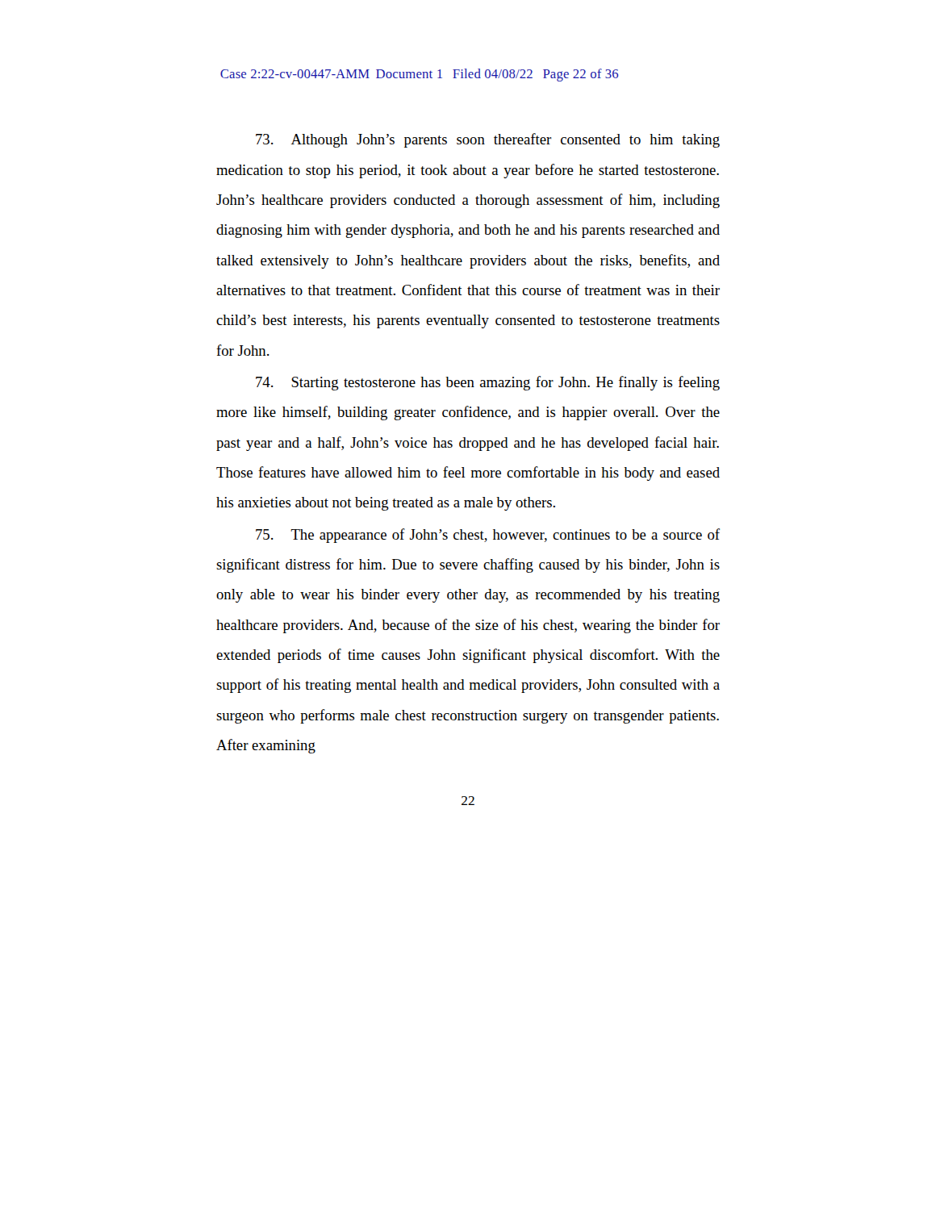Case 2:22-cv-00447-AMM Document 1 Filed 04/08/22 Page 22 of 36
73. Although John’s parents soon thereafter consented to him taking medication to stop his period, it took about a year before he started testosterone. John’s healthcare providers conducted a thorough assessment of him, including diagnosing him with gender dysphoria, and both he and his parents researched and talked extensively to John’s healthcare providers about the risks, benefits, and alternatives to that treatment. Confident that this course of treatment was in their child’s best interests, his parents eventually consented to testosterone treatments for John.
74. Starting testosterone has been amazing for John. He finally is feeling more like himself, building greater confidence, and is happier overall. Over the past year and a half, John’s voice has dropped and he has developed facial hair. Those features have allowed him to feel more comfortable in his body and eased his anxieties about not being treated as a male by others.
75. The appearance of John’s chest, however, continues to be a source of significant distress for him. Due to severe chaffing caused by his binder, John is only able to wear his binder every other day, as recommended by his treating healthcare providers. And, because of the size of his chest, wearing the binder for extended periods of time causes John significant physical discomfort. With the support of his treating mental health and medical providers, John consulted with a surgeon who performs male chest reconstruction surgery on transgender patients. After examining
22